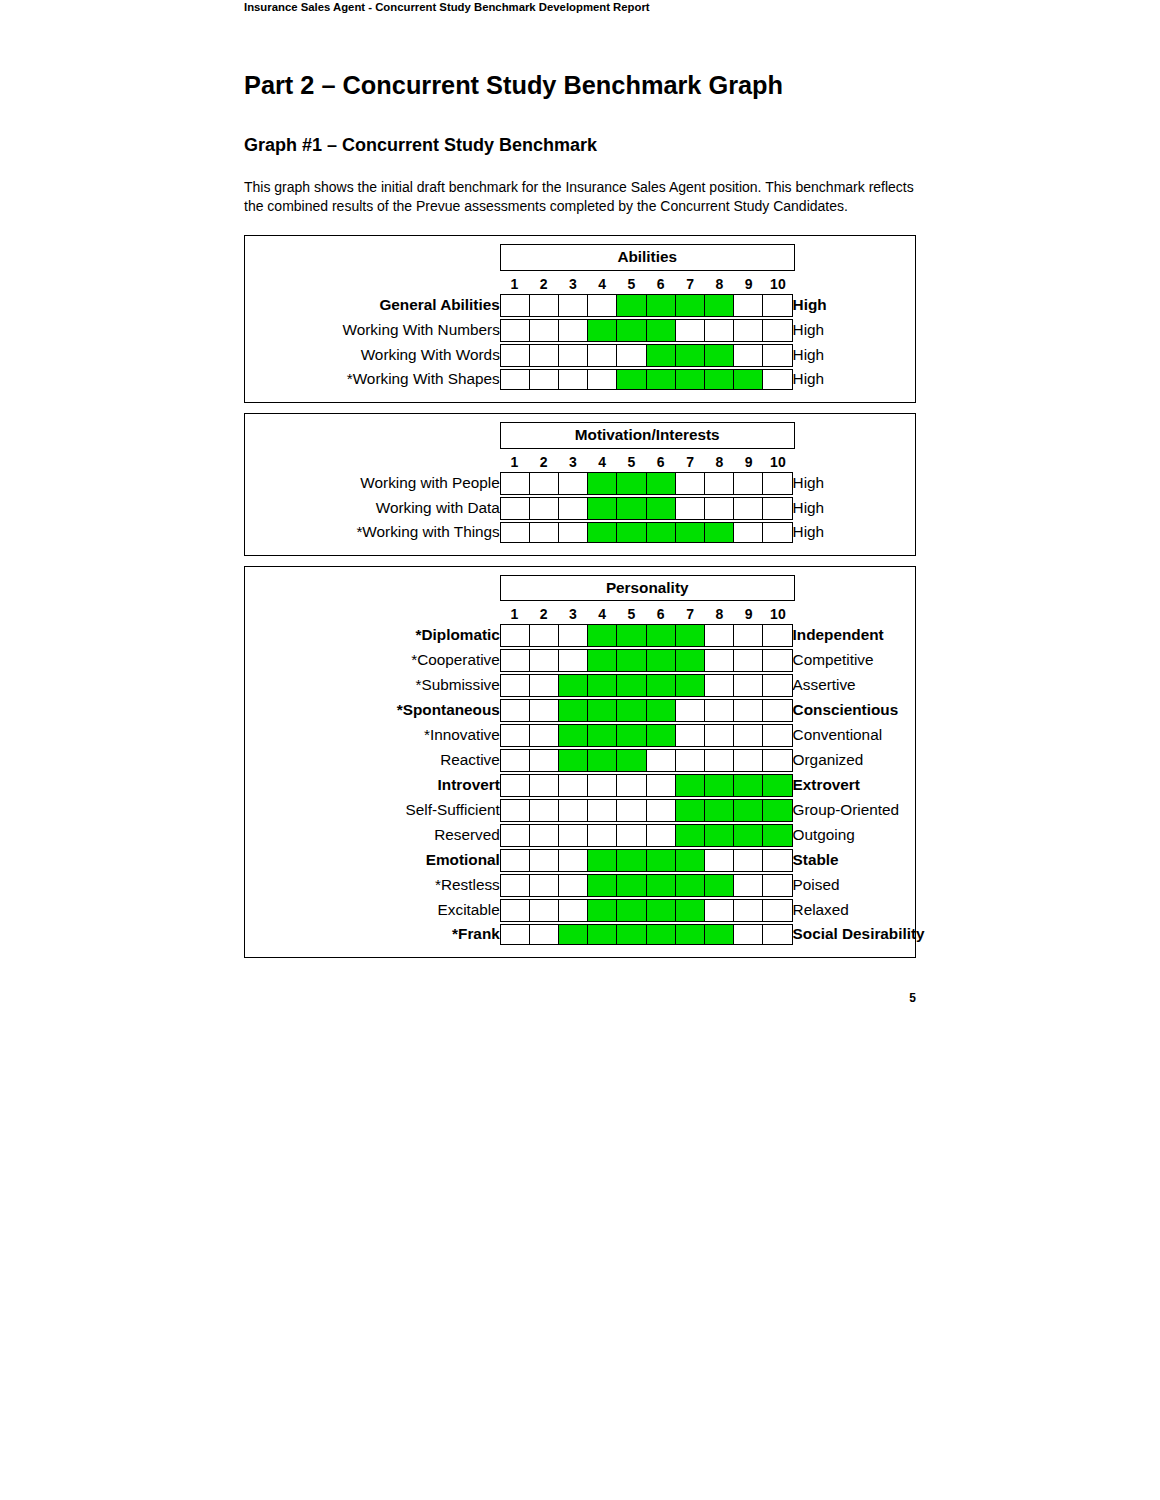Insurance Sales Agent - Concurrent Study Benchmark Development Report
Part 2 – Concurrent Study Benchmark Graph
Graph #1 – Concurrent Study Benchmark
This graph shows the initial draft benchmark for the Insurance Sales Agent position. This benchmark reflects the combined results of the Prevue assessments completed by the Concurrent Study Candidates.
| | Abilities | |
| | / 1 / 2 / 3 / 4 / 5 / 6 / 7 / 8 / 9 / 10 / | |
| General Abilities | | High |
| Working With Numbers | | High |
| Working With Words | | High |
| *Working With Shapes | | High |
| | Motivation/Interests | |
| | / 1 / 2 / 3 / 4 / 5 / 6 / 7 / 8 / 9 / 10 / | |
| Working with People | | High |
| Working with Data | | High |
| *Working with Things | | High |
| | Personality | |
| | / 1 / 2 / 3 / 4 / 5 / 6 / 7 / 8 / 9 / 10 / | |
| *Diplomatic | | Independent |
| *Cooperative | | Competitive |
| *Submissive | | Assertive |
| *Spontaneous | | Conscientious |
| *Innovative | | Conventional |
| Reactive | | Organized |
| Introvert | | Extrovert |
| Self-Sufficient | | Group-Oriented |
| Reserved | | Outgoing |
| Emotional | | Stable |
| *Restless | | Poised |
| Excitable | | Relaxed |
| *Frank | | Social Desirability |
5